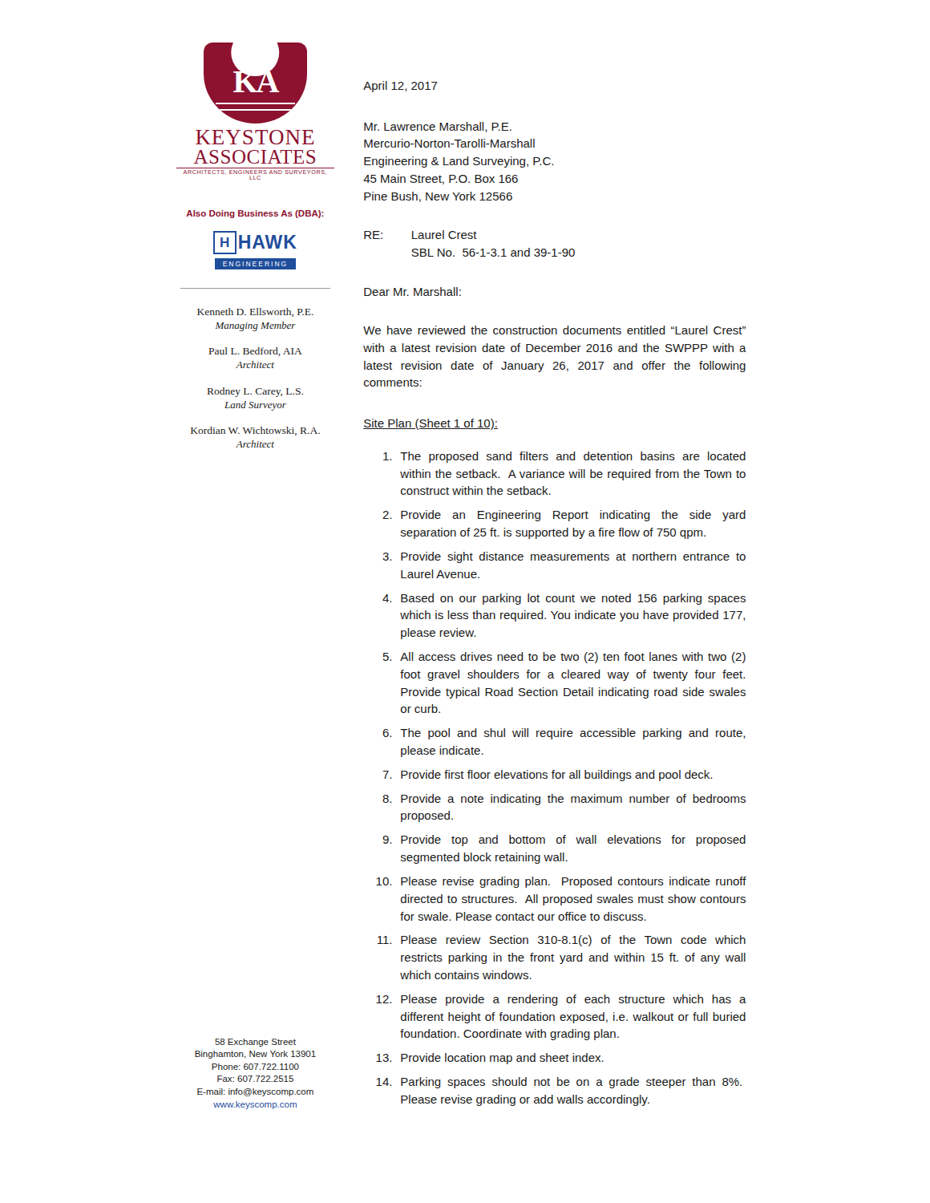KA
KEYSTONE
ASSOCIATES
ARCHITECTS, ENGINEERS AND SURVEYORS, LLC
Also Doing Business As (DBA):
HAWK
ENGINEERING
Kenneth D. Ellsworth, P.E.
Managing Member
Paul L. Bedford, AIA
Architect
Rodney L. Carey, L.S.
Land Surveyor
Kordian W. Wichtowski, R.A.
Architect
58 Exchange Street
Binghamton, New York 13901
Phone: 607.722.1100
Fax: 607.722.2515
E-mail: info@keyscomp.com
www.keyscomp.com
April 12, 2017
Mr. Lawrence Marshall, P.E.
Mercurio-Norton-Tarolli-Marshall
Engineering & Land Surveying, P.C.
45 Main Street, P.O. Box 166
Pine Bush, New York 12566
| RE: | Laurel Crest |
| | SBL No. 56-1-3.1 and 39-1-90 |
Dear Mr. Marshall:
We have reviewed the construction documents entitled “Laurel Crest” with a latest revision date of December 2016 and the SWPPP with a latest revision date of January 26, 2017 and offer the following comments:
Site Plan (Sheet 1 of 10):
The proposed sand filters and detention basins are located within the setback. A variance will be required from the Town to construct within the setback.
Provide an Engineering Report indicating the side yard separation of 25 ft. is supported by a fire flow of 750 qpm.
Provide sight distance measurements at northern entrance to Laurel Avenue.
Based on our parking lot count we noted 156 parking spaces which is less than required. You indicate you have provided 177, please review.
All access drives need to be two (2) ten foot lanes with two (2) foot gravel shoulders for a cleared way of twenty four feet. Provide typical Road Section Detail indicating road side swales or curb.
The pool and shul will require accessible parking and route, please indicate.
Provide first floor elevations for all buildings and pool deck.
Provide a note indicating the maximum number of bedrooms proposed.
Provide top and bottom of wall elevations for proposed segmented block retaining wall.
Please revise grading plan. Proposed contours indicate runoff directed to structures. All proposed swales must show contours for swale. Please contact our office to discuss.
Please review Section 310-8.1(c) of the Town code which restricts parking in the front yard and within 15 ft. of any wall which contains windows.
Please provide a rendering of each structure which has a different height of foundation exposed, i.e. walkout or full buried foundation. Coordinate with grading plan.
Provide location map and sheet index.
Parking spaces should not be on a grade steeper than 8%. Please revise grading or add walls accordingly.